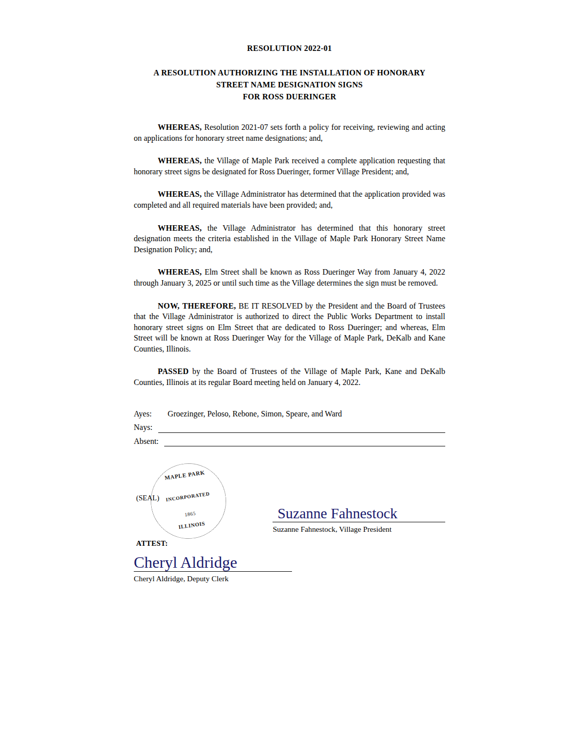RESOLUTION 2022-01
A Resolution Authorizing the Installation of Honorary
Street Name Designation Signs
for Ross Dueringer
WHEREAS, Resolution 2021-07 sets forth a policy for receiving, reviewing and acting on applications for honorary street name designations; and,
WHEREAS, the Village of Maple Park received a complete application requesting that honorary street signs be designated for Ross Dueringer, former Village President; and,
WHEREAS, the Village Administrator has determined that the application provided was completed and all required materials have been provided; and,
WHEREAS, the Village Administrator has determined that this honorary street designation meets the criteria established in the Village of Maple Park Honorary Street Name Designation Policy; and,
WHEREAS, Elm Street shall be known as Ross Dueringer Way from January 4, 2022 through January 3, 2025 or until such time as the Village determines the sign must be removed.
NOW, THEREFORE, BE IT RESOLVED by the President and the Board of Trustees that the Village Administrator is authorized to direct the Public Works Department to install honorary street signs on Elm Street that are dedicated to Ross Dueringer; and whereas, Elm Street will be known at Ross Dueringer Way for the Village of Maple Park, DeKalb and Kane Counties, Illinois.
PASSED by the Board of Trustees of the Village of Maple Park, Kane and DeKalb Counties, Illinois at its regular Board meeting held on January 4, 2022.
Ayes: Groezinger, Peloso, Rebone, Simon, Speare, and Ward
Nays:
Absent:
MAPLE PARK
INCORPORATED
1865
ILLINOIS
(SEAL)
ATTEST:
Suzanne Fahnestock
Suzanne Fahnestock, Village President
Cheryl Aldridge
Cheryl Aldridge, Deputy Clerk